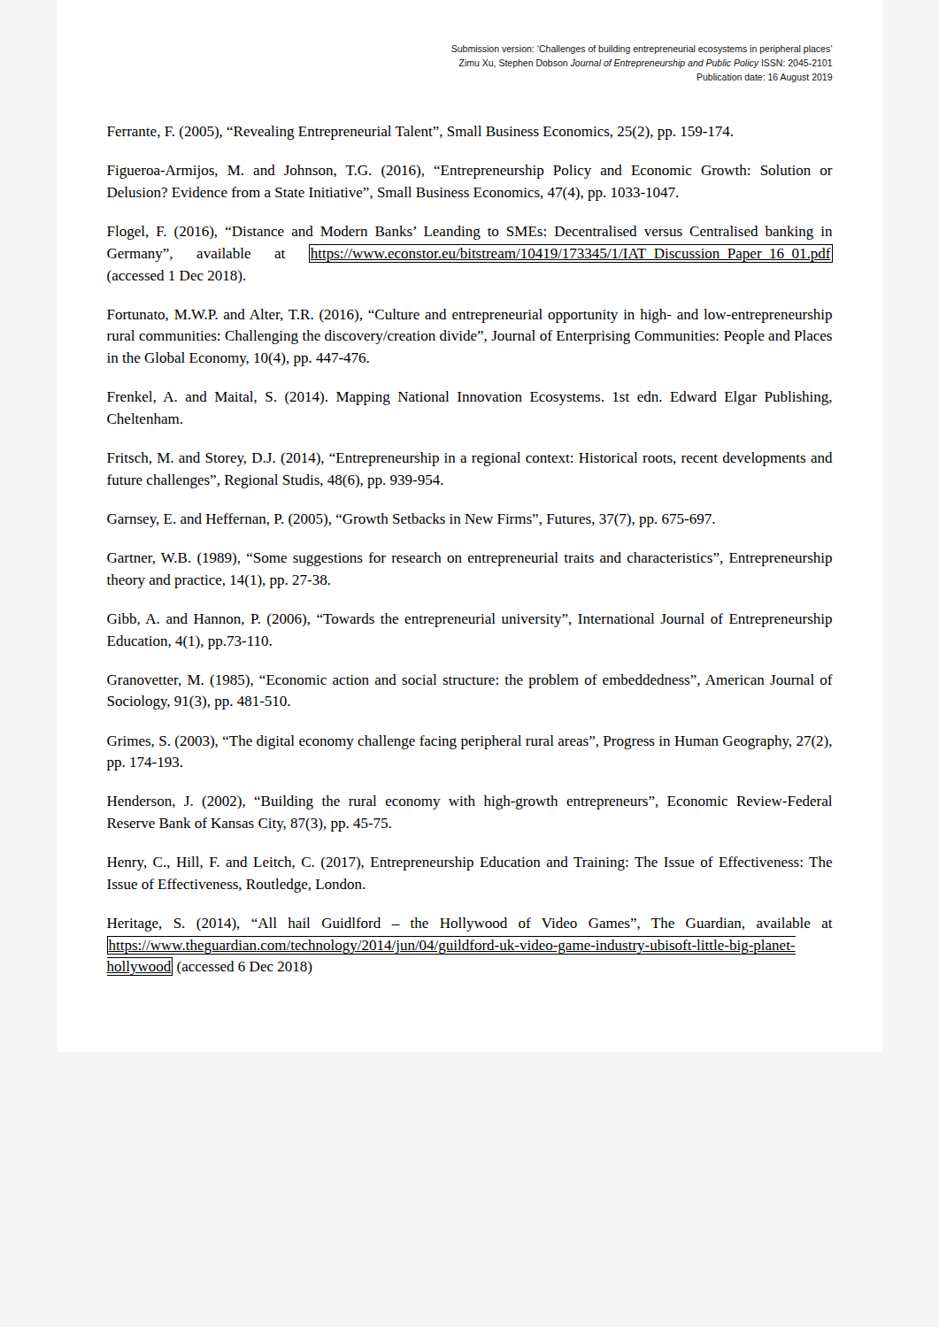Submission version: ‘Challenges of building entrepreneurial ecosystems in peripheral places’
Zimu Xu, Stephen Dobson Journal of Entrepreneurship and Public Policy ISSN: 2045-2101
Publication date: 16 August 2019
Ferrante, F. (2005), “Revealing Entrepreneurial Talent”, Small Business Economics, 25(2), pp. 159-174.
Figueroa-Armijos, M. and Johnson, T.G. (2016), “Entrepreneurship Policy and Economic Growth: Solution or Delusion? Evidence from a State Initiative”, Small Business Economics, 47(4), pp. 1033-1047.
Flogel, F. (2016), “Distance and Modern Banks’ Leanding to SMEs: Decentralised versus Centralised banking in Germany”, available at https://www.econstor.eu/bitstream/10419/173345/1/IAT_Discussion_Paper_16_01.pdf (accessed 1 Dec 2018).
Fortunato, M.W.P. and Alter, T.R. (2016), “Culture and entrepreneurial opportunity in high- and low-entrepreneurship rural communities: Challenging the discovery/creation divide”, Journal of Enterprising Communities: People and Places in the Global Economy, 10(4), pp. 447-476.
Frenkel, A. and Maital, S. (2014). Mapping National Innovation Ecosystems. 1st edn. Edward Elgar Publishing, Cheltenham.
Fritsch, M. and Storey, D.J. (2014), “Entrepreneurship in a regional context: Historical roots, recent developments and future challenges”, Regional Studis, 48(6), pp. 939-954.
Garnsey, E. and Heffernan, P. (2005), “Growth Setbacks in New Firms”, Futures, 37(7), pp. 675-697.
Gartner, W.B. (1989), “Some suggestions for research on entrepreneurial traits and characteristics”, Entrepreneurship theory and practice, 14(1), pp. 27-38.
Gibb, A. and Hannon, P. (2006), “Towards the entrepreneurial university”, International Journal of Entrepreneurship Education, 4(1), pp.73-110.
Granovetter, M. (1985), “Economic action and social structure: the problem of embeddedness”, American Journal of Sociology, 91(3), pp. 481-510.
Grimes, S. (2003), “The digital economy challenge facing peripheral rural areas”, Progress in Human Geography, 27(2), pp. 174-193.
Henderson, J. (2002), “Building the rural economy with high-growth entrepreneurs”, Economic Review-Federal Reserve Bank of Kansas City, 87(3), pp. 45-75.
Henry, C., Hill, F. and Leitch, C. (2017), Entrepreneurship Education and Training: The Issue of Effectiveness: The Issue of Effectiveness, Routledge, London.
Heritage, S. (2014), “All hail Guidlford – the Hollywood of Video Games”, The Guardian, available at https://www.theguardian.com/technology/2014/jun/04/guildford-uk-video-game-industry-ubisoft-little-big-planet-hollywood (accessed 6 Dec 2018)